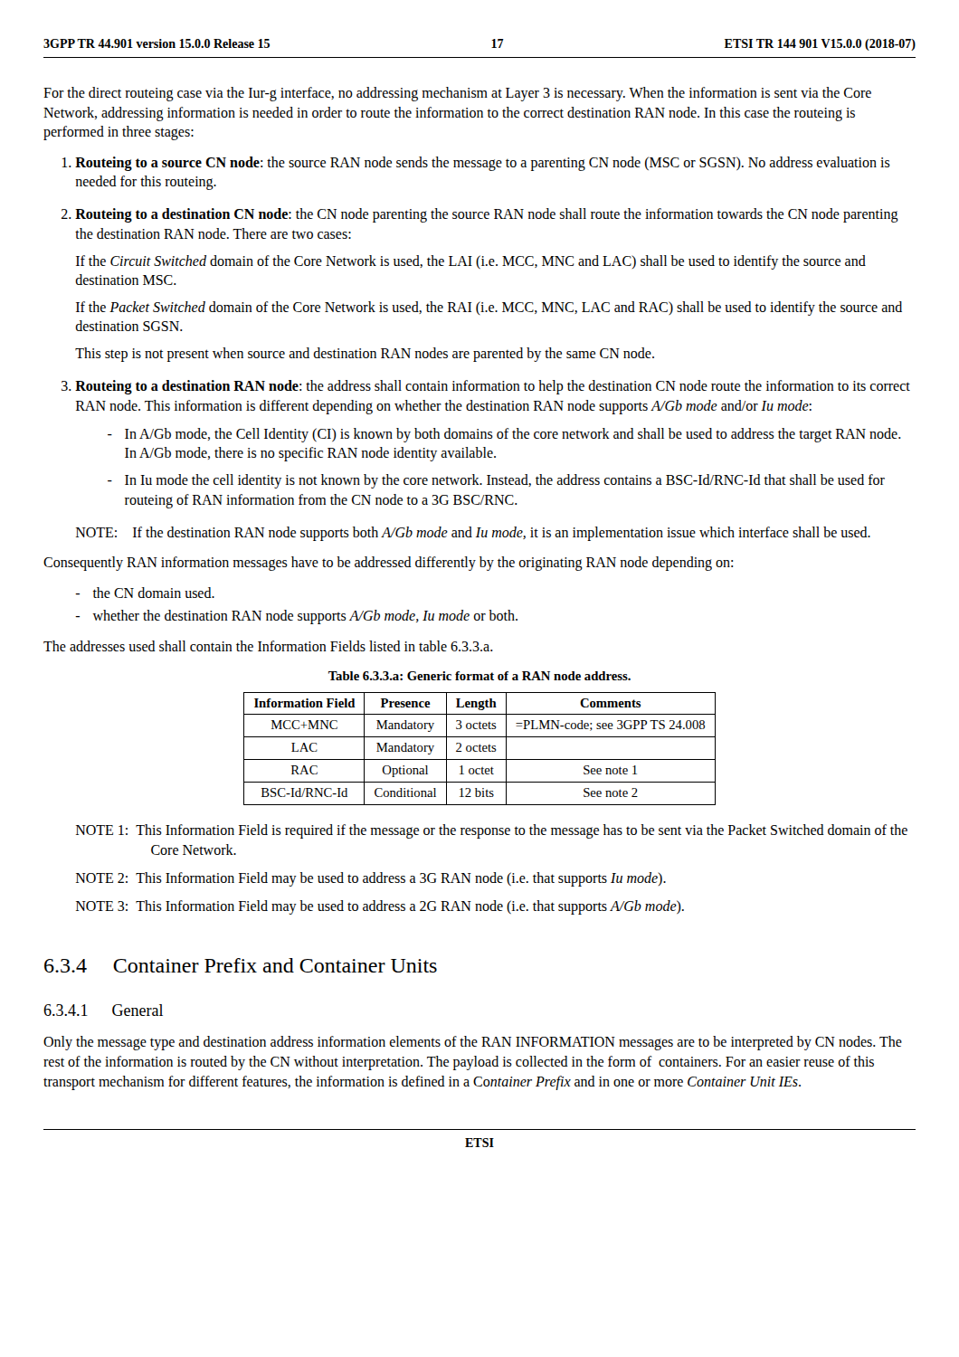3GPP TR 44.901 version 15.0.0 Release 15
17
ETSI TR 144 901 V15.0.0 (2018-07)
For the direct routeing case via the Iur-g interface, no addressing mechanism at Layer 3 is necessary. When the information is sent via the Core Network, addressing information is needed in order to route the information to the correct destination RAN node. In this case the routeing is performed in three stages:
Routeing to a source CN node: the source RAN node sends the message to a parenting CN node (MSC or SGSN). No address evaluation is needed for this routeing.
Routeing to a destination CN node: the CN node parenting the source RAN node shall route the information towards the CN node parenting the destination RAN node. There are two cases:
If the Circuit Switched domain of the Core Network is used, the LAI (i.e. MCC, MNC and LAC) shall be used to identify the source and destination MSC.
If the Packet Switched domain of the Core Network is used, the RAI (i.e. MCC, MNC, LAC and RAC) shall be used to identify the source and destination SGSN.
This step is not present when source and destination RAN nodes are parented by the same CN node.
Routeing to a destination RAN node: the address shall contain information to help the destination CN node route the information to its correct RAN node. This information is different depending on whether the destination RAN node supports A/Gb mode and/or Iu mode:
In A/Gb mode, the Cell Identity (CI) is known by both domains of the core network and shall be used to address the target RAN node. In A/Gb mode, there is no specific RAN node identity available.
In Iu mode the cell identity is not known by the core network. Instead, the address contains a BSC-Id/RNC-Id that shall be used for routeing of RAN information from the CN node to a 3G BSC/RNC.
NOTE: If the destination RAN node supports both A/Gb mode and Iu mode, it is an implementation issue which interface shall be used.
Consequently RAN information messages have to be addressed differently by the originating RAN node depending on:
the CN domain used.
whether the destination RAN node supports A/Gb mode, Iu mode or both.
The addresses used shall contain the Information Fields listed in table 6.3.3.a.
Table 6.3.3.a: Generic format of a RAN node address.
| Information Field | Presence | Length | Comments |
| --- | --- | --- | --- |
| MCC+MNC | Mandatory | 3 octets | =PLMN-code; see 3GPP TS 24.008 |
| LAC | Mandatory | 2 octets | |
| RAC | Optional | 1 octet | See note 1 |
| BSC-Id/RNC-Id | Conditional | 12 bits | See note 2 |
NOTE 1: This Information Field is required if the message or the response to the message has to be sent via the Packet Switched domain of the Core Network.
NOTE 2: This Information Field may be used to address a 3G RAN node (i.e. that supports Iu mode).
NOTE 3: This Information Field may be used to address a 2G RAN node (i.e. that supports A/Gb mode).
6.3.4 Container Prefix and Container Units
6.3.4.1 General
Only the message type and destination address information elements of the RAN INFORMATION messages are to be interpreted by CN nodes. The rest of the information is routed by the CN without interpretation. The payload is collected in the form of containers. For an easier reuse of this transport mechanism for different features, the information is defined in a Container Prefix and in one or more Container Unit IEs.
ETSI